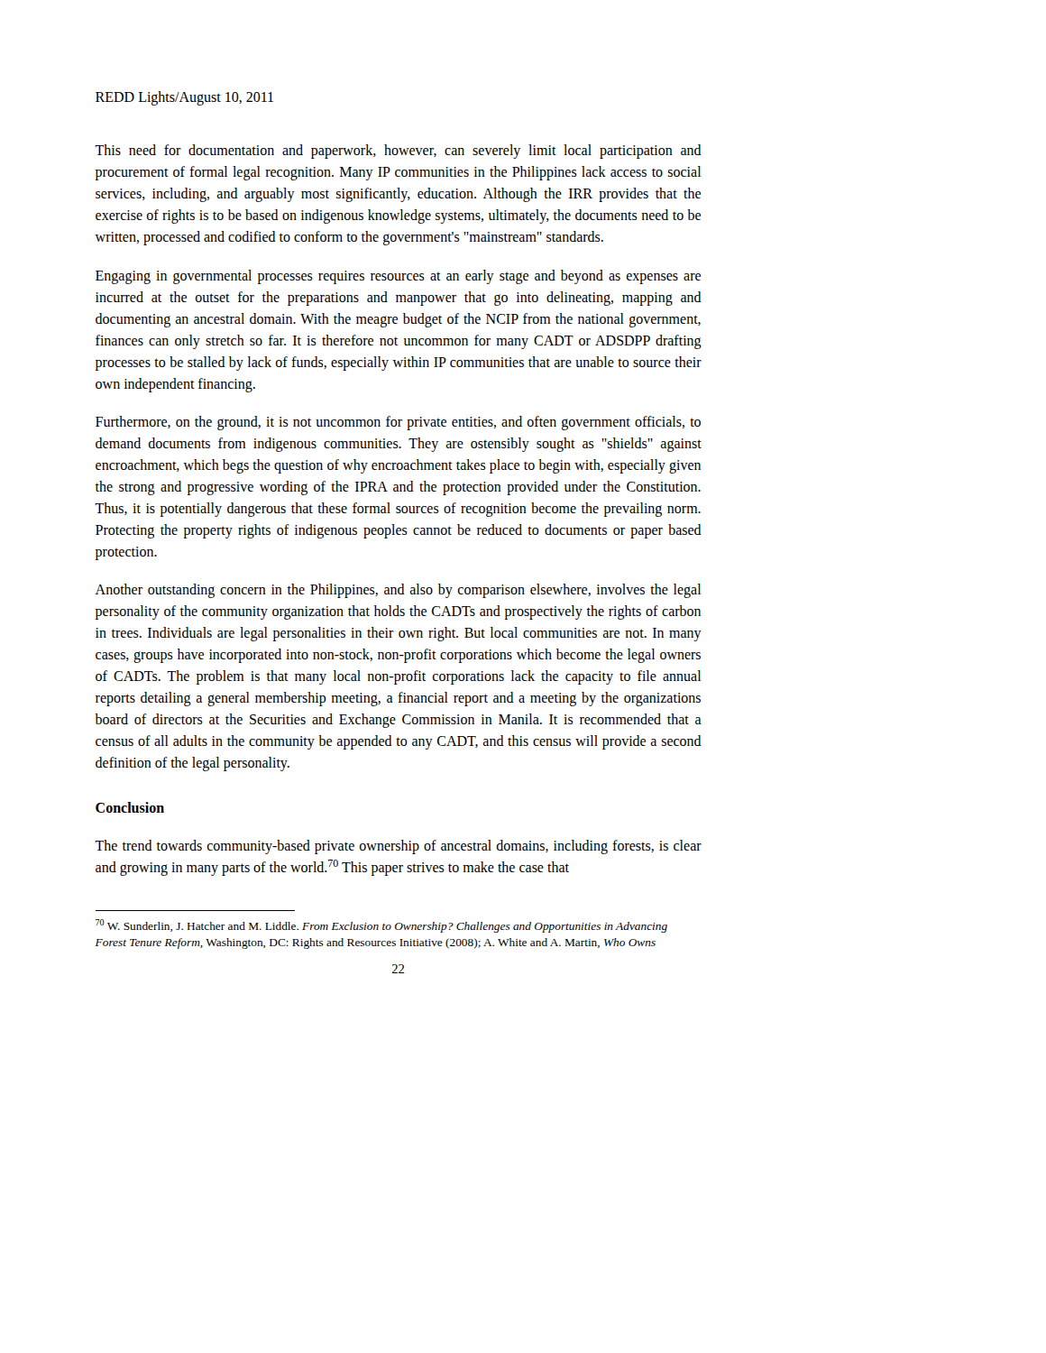REDD Lights/August 10, 2011
This need for documentation and paperwork, however, can severely limit local participation and procurement of formal legal recognition. Many IP communities in the Philippines lack access to social services, including, and arguably most significantly, education. Although the IRR provides that the exercise of rights is to be based on indigenous knowledge systems, ultimately, the documents need to be written, processed and codified to conform to the government's "mainstream" standards.
Engaging in governmental processes requires resources at an early stage and beyond as expenses are incurred at the outset for the preparations and manpower that go into delineating, mapping and documenting an ancestral domain. With the meagre budget of the NCIP from the national government, finances can only stretch so far. It is therefore not uncommon for many CADT or ADSDPP drafting processes to be stalled by lack of funds, especially within IP communities that are unable to source their own independent financing.
Furthermore, on the ground, it is not uncommon for private entities, and often government officials, to demand documents from indigenous communities. They are ostensibly sought as "shields" against encroachment, which begs the question of why encroachment takes place to begin with, especially given the strong and progressive wording of the IPRA and the protection provided under the Constitution. Thus, it is potentially dangerous that these formal sources of recognition become the prevailing norm. Protecting the property rights of indigenous peoples cannot be reduced to documents or paper based protection.
Another outstanding concern in the Philippines, and also by comparison elsewhere, involves the legal personality of the community organization that holds the CADTs and prospectively the rights of carbon in trees. Individuals are legal personalities in their own right. But local communities are not. In many cases, groups have incorporated into non-stock, non-profit corporations which become the legal owners of CADTs. The problem is that many local non-profit corporations lack the capacity to file annual reports detailing a general membership meeting, a financial report and a meeting by the organizations board of directors at the Securities and Exchange Commission in Manila. It is recommended that a census of all adults in the community be appended to any CADT, and this census will provide a second definition of the legal personality.
Conclusion
The trend towards community-based private ownership of ancestral domains, including forests, is clear and growing in many parts of the world.70 This paper strives to make the case that
70 W. Sunderlin, J. Hatcher and M. Liddle. From Exclusion to Ownership? Challenges and Opportunities in Advancing Forest Tenure Reform, Washington, DC: Rights and Resources Initiative (2008); A. White and A. Martin, Who Owns
22